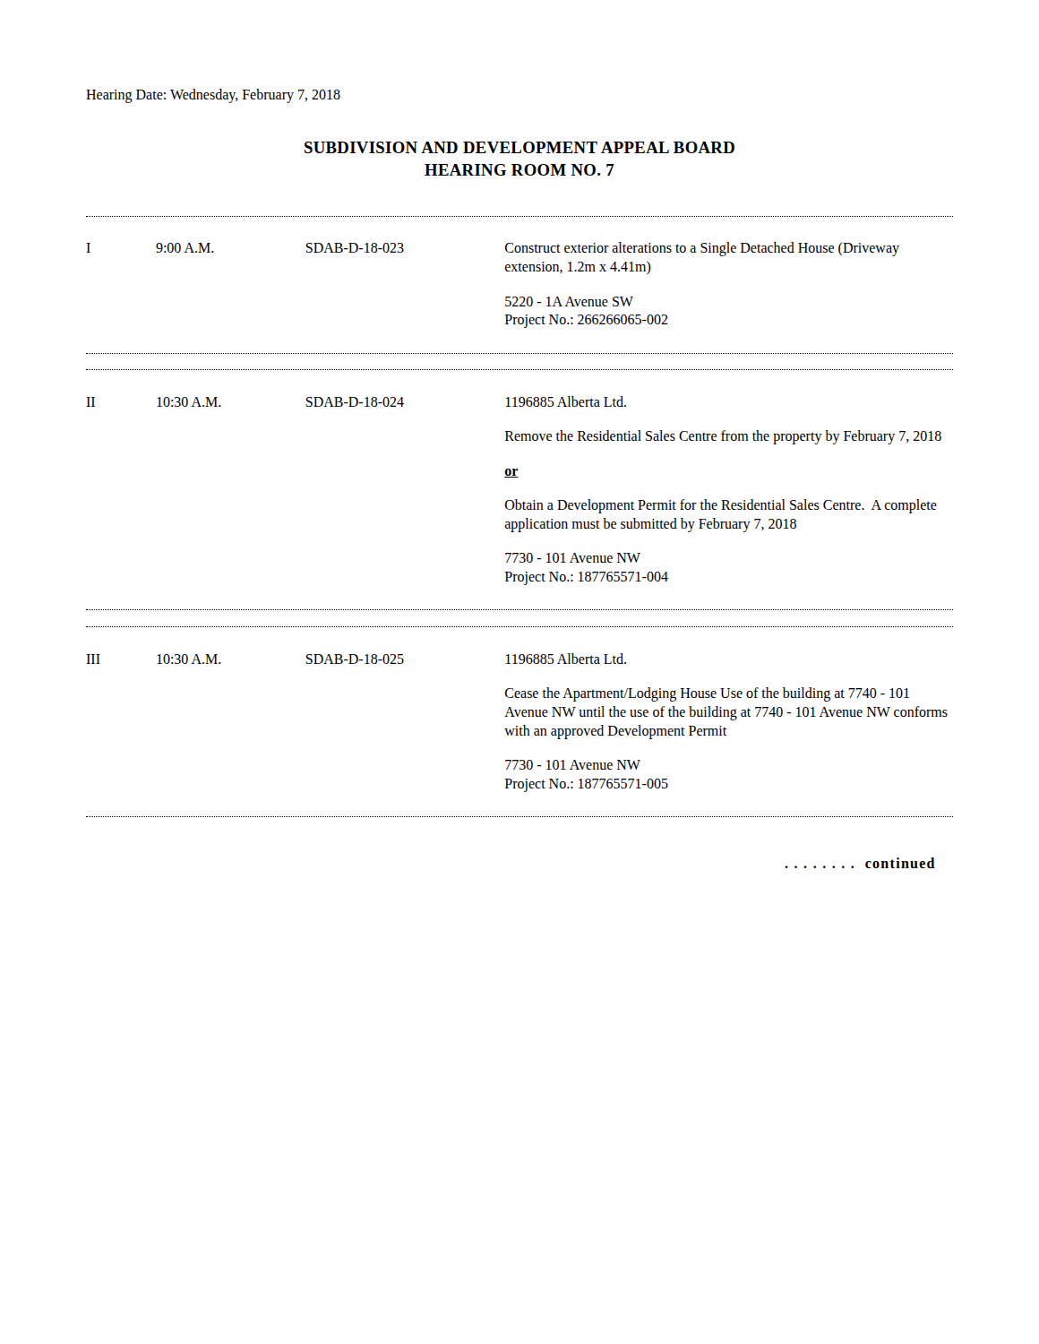Hearing Date: Wednesday, February 7, 2018
SUBDIVISION AND DEVELOPMENT APPEAL BOARD
HEARING ROOM NO. 7
| I | 9:00 A.M. | SDAB-D-18-023 | Construct exterior alterations to a Single Detached House (Driveway extension, 1.2m x 4.41m) 5220 - 1A Avenue SW Project No.: 266266065-002 |
| II | 10:30 A.M. | SDAB-D-18-024 | 1196885 Alberta Ltd. Remove the Residential Sales Centre from the property by February 7, 2018 or Obtain a Development Permit for the Residential Sales Centre. A complete application must be submitted by February 7, 2018 7730 - 101 Avenue NW Project No.: 187765571-004 |
| III | 10:30 A.M. | SDAB-D-18-025 | 1196885 Alberta Ltd. Cease the Apartment/Lodging House Use of the building at 7740 - 101 Avenue NW until the use of the building at 7740 - 101 Avenue NW conforms with an approved Development Permit 7730 - 101 Avenue NW Project No.: 187765571-005 |
. . . . . . . . continued